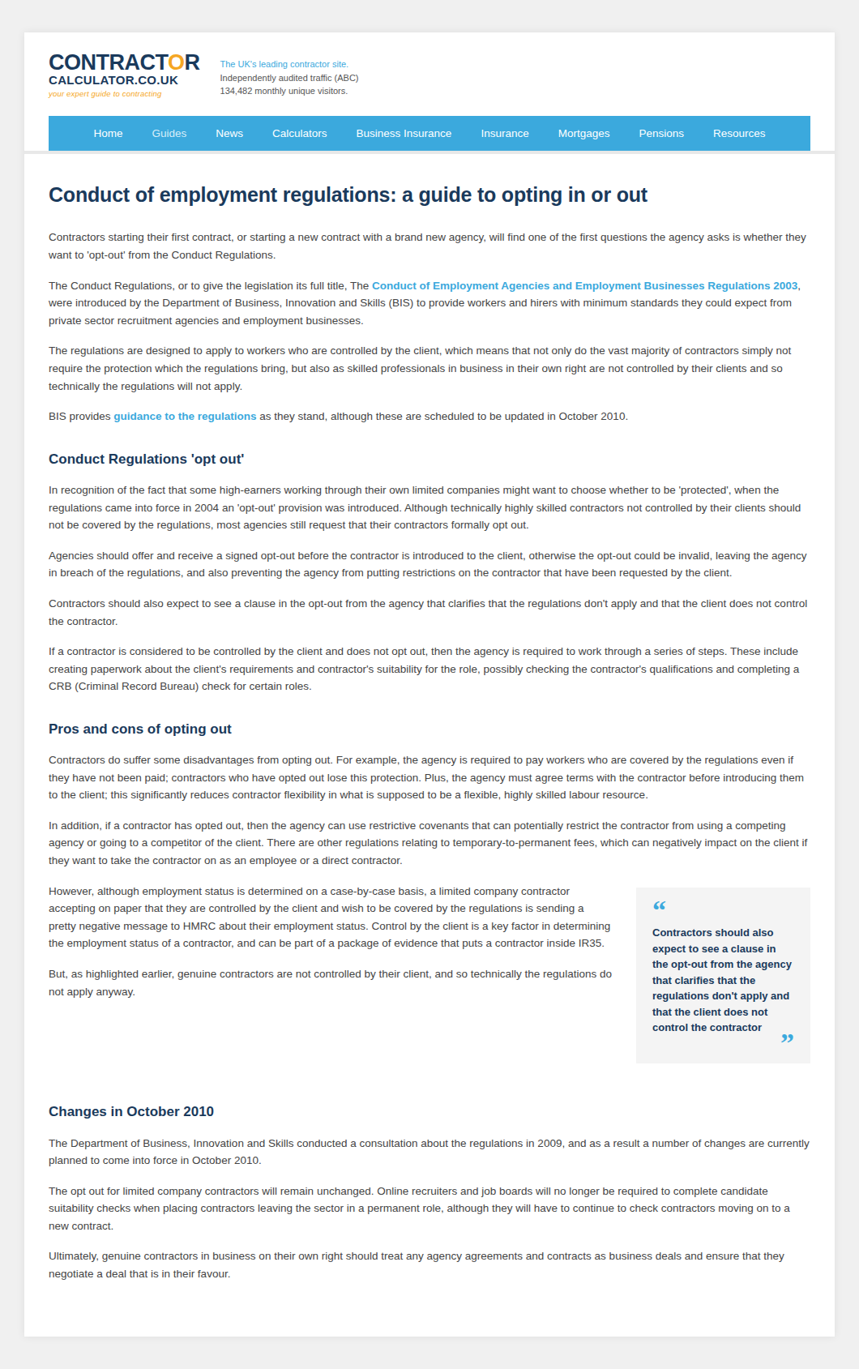CONTRACTOR
CALCULATOR.CO.UK
your expert guide to contracting
The UK's leading contractor site.
Independently audited traffic (ABC)
134,482 monthly unique visitors.
Home Guides News Calculators Business Insurance Insurance Mortgages Pensions Resources
Conduct of employment regulations: a guide to opting in or out
Contractors starting their first contract, or starting a new contract with a brand new agency, will find one of the first questions the agency asks is whether they want to 'opt-out' from the Conduct Regulations.
The Conduct Regulations, or to give the legislation its full title, The Conduct of Employment Agencies and Employment Businesses Regulations 2003, were introduced by the Department of Business, Innovation and Skills (BIS) to provide workers and hirers with minimum standards they could expect from private sector recruitment agencies and employment businesses.
The regulations are designed to apply to workers who are controlled by the client, which means that not only do the vast majority of contractors simply not require the protection which the regulations bring, but also as skilled professionals in business in their own right are not controlled by their clients and so technically the regulations will not apply.
BIS provides guidance to the regulations as they stand, although these are scheduled to be updated in October 2010.
Conduct Regulations 'opt out'
In recognition of the fact that some high-earners working through their own limited companies might want to choose whether to be 'protected', when the regulations came into force in 2004 an 'opt-out' provision was introduced. Although technically highly skilled contractors not controlled by their clients should not be covered by the regulations, most agencies still request that their contractors formally opt out.
Agencies should offer and receive a signed opt-out before the contractor is introduced to the client, otherwise the opt-out could be invalid, leaving the agency in breach of the regulations, and also preventing the agency from putting restrictions on the contractor that have been requested by the client.
Contractors should also expect to see a clause in the opt-out from the agency that clarifies that the regulations don't apply and that the client does not control the contractor.
If a contractor is considered to be controlled by the client and does not opt out, then the agency is required to work through a series of steps. These include creating paperwork about the client's requirements and contractor's suitability for the role, possibly checking the contractor's qualifications and completing a CRB (Criminal Record Bureau) check for certain roles.
Pros and cons of opting out
Contractors do suffer some disadvantages from opting out. For example, the agency is required to pay workers who are covered by the regulations even if they have not been paid; contractors who have opted out lose this protection. Plus, the agency must agree terms with the contractor before introducing them to the client; this significantly reduces contractor flexibility in what is supposed to be a flexible, highly skilled labour resource.
In addition, if a contractor has opted out, then the agency can use restrictive covenants that can potentially restrict the contractor from using a competing agency or going to a competitor of the client. There are other regulations relating to temporary-to-permanent fees, which can negatively impact on the client if they want to take the contractor on as an employee or a direct contractor.
“
Contractors should also expect to see a clause in the opt-out from the agency that clarifies that the regulations don't apply and that the client does not control the contractor
”
However, although employment status is determined on a case-by-case basis, a limited company contractor accepting on paper that they are controlled by the client and wish to be covered by the regulations is sending a pretty negative message to HMRC about their employment status. Control by the client is a key factor in determining the employment status of a contractor, and can be part of a package of evidence that puts a contractor inside IR35.
But, as highlighted earlier, genuine contractors are not controlled by their client, and so technically the regulations do not apply anyway.
Changes in October 2010
The Department of Business, Innovation and Skills conducted a consultation about the regulations in 2009, and as a result a number of changes are currently planned to come into force in October 2010.
The opt out for limited company contractors will remain unchanged. Online recruiters and job boards will no longer be required to complete candidate suitability checks when placing contractors leaving the sector in a permanent role, although they will have to continue to check contractors moving on to a new contract.
Ultimately, genuine contractors in business on their own right should treat any agency agreements and contracts as business deals and ensure that they negotiate a deal that is in their favour.